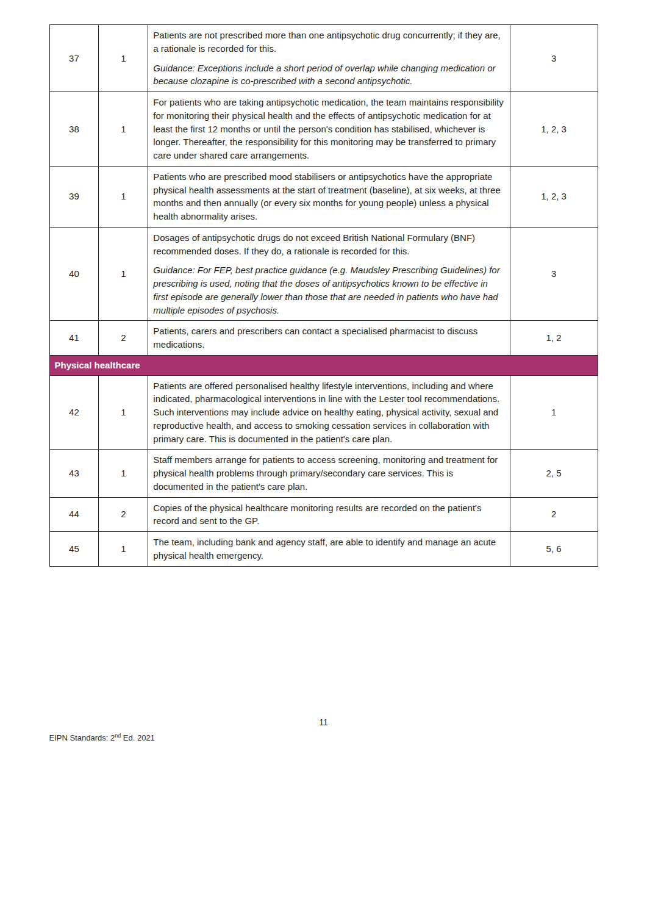| 37 | 1 | Patients are not prescribed more than one antipsychotic drug concurrently; if they are, a rationale is recorded for this. Guidance: Exceptions include a short period of overlap while changing medication or because clozapine is co-prescribed with a second antipsychotic. | 3 |
| 38 | 1 | For patients who are taking antipsychotic medication, the team maintains responsibility for monitoring their physical health and the effects of antipsychotic medication for at least the first 12 months or until the person's condition has stabilised, whichever is longer. Thereafter, the responsibility for this monitoring may be transferred to primary care under shared care arrangements. | 1, 2, 3 |
| 39 | 1 | Patients who are prescribed mood stabilisers or antipsychotics have the appropriate physical health assessments at the start of treatment (baseline), at six weeks, at three months and then annually (or every six months for young people) unless a physical health abnormality arises. | 1, 2, 3 |
| 40 | 1 | Dosages of antipsychotic drugs do not exceed British National Formulary (BNF) recommended doses. If they do, a rationale is recorded for this. Guidance: For FEP, best practice guidance (e.g. Maudsley Prescribing Guidelines) for prescribing is used, noting that the doses of antipsychotics known to be effective in first episode are generally lower than those that are needed in patients who have had multiple episodes of psychosis. | 3 |
| 41 | 2 | Patients, carers and prescribers can contact a specialised pharmacist to discuss medications. | 1, 2 |
| Physical healthcare |
| 42 | 1 | Patients are offered personalised healthy lifestyle interventions, including and where indicated, pharmacological interventions in line with the Lester tool recommendations. Such interventions may include advice on healthy eating, physical activity, sexual and reproductive health, and access to smoking cessation services in collaboration with primary care. This is documented in the patient's care plan. | 1 |
| 43 | 1 | Staff members arrange for patients to access screening, monitoring and treatment for physical health problems through primary/secondary care services. This is documented in the patient's care plan. | 2, 5 |
| 44 | 2 | Copies of the physical healthcare monitoring results are recorded on the patient's record and sent to the GP. | 2 |
| 45 | 1 | The team, including bank and agency staff, are able to identify and manage an acute physical health emergency. | 5, 6 |
11
EIPN Standards: 2nd Ed. 2021